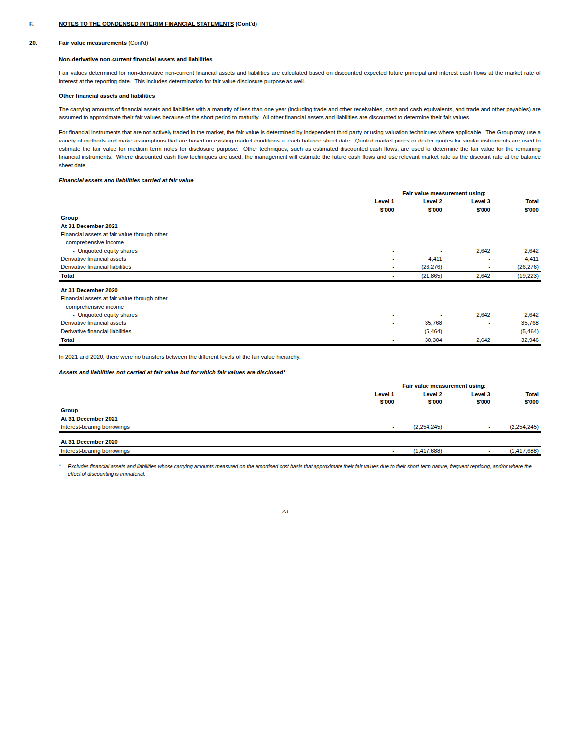F.
NOTES TO THE CONDENSED INTERIM FINANCIAL STATEMENTS (Cont'd)
20.
Fair value measurements (Cont'd)
Non-derivative non-current financial assets and liabilities
Fair values determined for non-derivative non-current financial assets and liabilities are calculated based on discounted expected future principal and interest cash flows at the market rate of interest at the reporting date. This includes determination for fair value disclosure purpose as well.
Other financial assets and liabilities
The carrying amounts of financial assets and liabilities with a maturity of less than one year (including trade and other receivables, cash and cash equivalents, and trade and other payables) are assumed to approximate their fair values because of the short period to maturity. All other financial assets and liabilities are discounted to determine their fair values.
For financial instruments that are not actively traded in the market, the fair value is determined by independent third party or using valuation techniques where applicable. The Group may use a variety of methods and make assumptions that are based on existing market conditions at each balance sheet date. Quoted market prices or dealer quotes for similar instruments are used to estimate the fair value for medium term notes for disclosure purpose. Other techniques, such as estimated discounted cash flows, are used to determine the fair value for the remaining financial instruments. Where discounted cash flow techniques are used, the management will estimate the future cash flows and use relevant market rate as the discount rate at the balance sheet date.
Financial assets and liabilities carried at fair value
| | Fair value measurement using: |
| | Level 1 | Level 2 | Level 3 | Total |
| | $'000 | $'000 | $'000 | $'000 |
| Group | | | | |
| At 31 December 2021 | | | | |
| Financial assets at fair value through other | | | | |
| comprehensive income | | | | |
| - Unquoted equity shares | - | - | 2,642 | 2,642 |
| Derivative financial assets | - | 4,411 | - | 4,411 |
| Derivative financial liabilities | - | (26,276) | - | (26,276) |
| Total | - | (21,865) | 2,642 | (19,223) |
| At 31 December 2020 | | | | |
| Financial assets at fair value through other | | | | |
| comprehensive income | | | | |
| - Unquoted equity shares | - | - | 2,642 | 2,642 |
| Derivative financial assets | - | 35,768 | - | 35,768 |
| Derivative financial liabilities | - | (5,464) | - | (5,464) |
| Total | - | 30,304 | 2,642 | 32,946 |
In 2021 and 2020, there were no transfers between the different levels of the fair value hierarchy.
Assets and liabilities not carried at fair value but for which fair values are disclosed*
| | Fair value measurement using: |
| | Level 1 | Level 2 | Level 3 | Total |
| | $'000 | $'000 | $'000 | $'000 |
| Group | | | | |
| At 31 December 2021 | | | | |
| Interest-bearing borrowings | - | (2,254,245) | - | (2,254,245) |
| At 31 December 2020 | | | | |
| Interest-bearing borrowings | - | (1,417,688) | - | (1,417,688) |
*
Excludes financial assets and liabilities whose carrying amounts measured on the amortised cost basis that approximate their fair values due to their short-term nature, frequent repricing, and/or where the effect of discounting is immaterial.
23